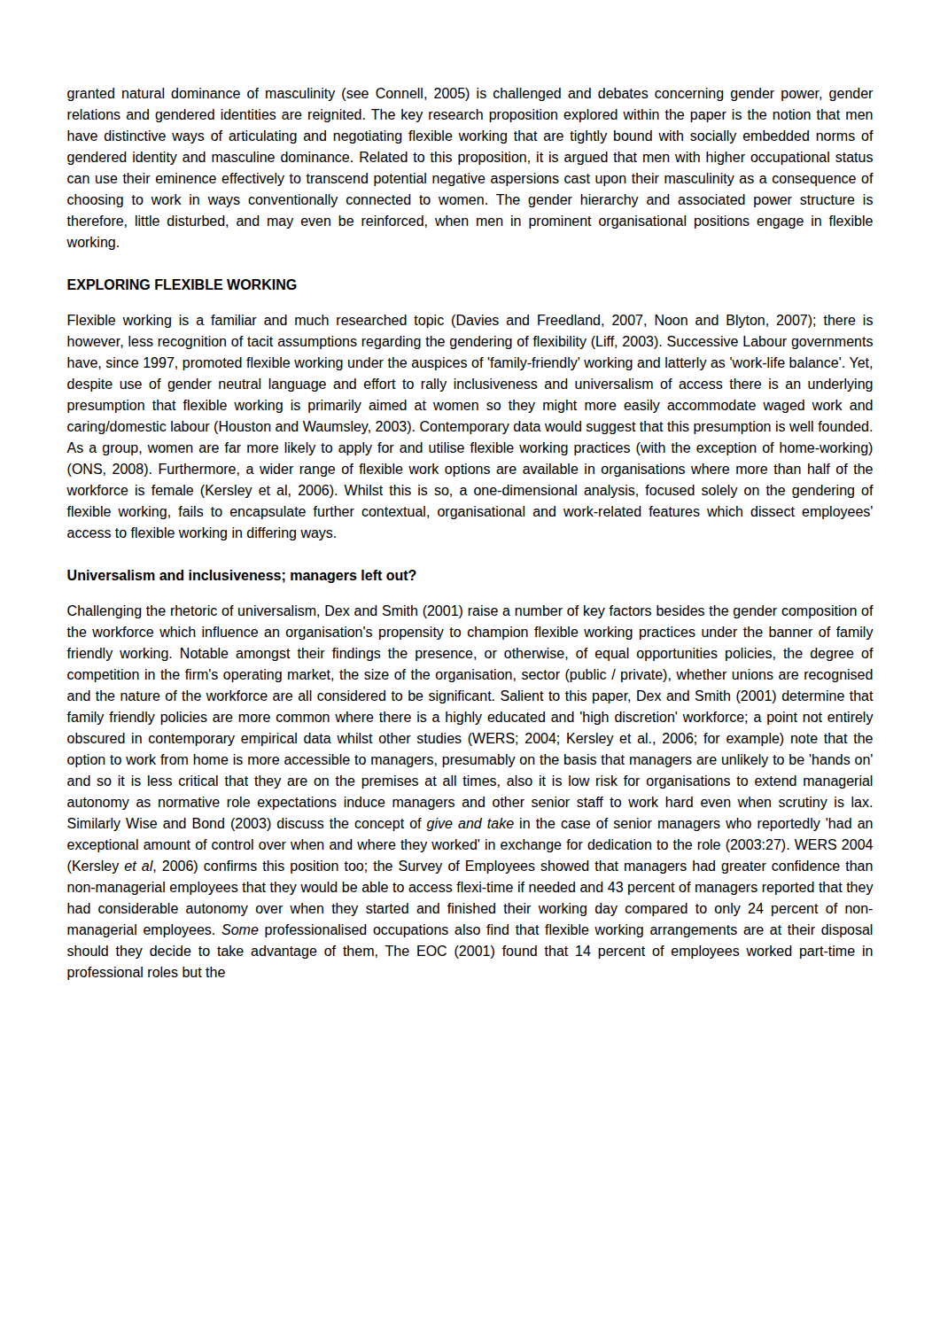granted natural dominance of masculinity (see Connell, 2005) is challenged and debates concerning gender power, gender relations and gendered identities are reignited. The key research proposition explored within the paper is the notion that men have distinctive ways of articulating and negotiating flexible working that are tightly bound with socially embedded norms of gendered identity and masculine dominance. Related to this proposition, it is argued that men with higher occupational status can use their eminence effectively to transcend potential negative aspersions cast upon their masculinity as a consequence of choosing to work in ways conventionally connected to women. The gender hierarchy and associated power structure is therefore, little disturbed, and may even be reinforced, when men in prominent organisational positions engage in flexible working.
Exploring Flexible Working
Flexible working is a familiar and much researched topic (Davies and Freedland, 2007, Noon and Blyton, 2007); there is however, less recognition of tacit assumptions regarding the gendering of flexibility (Liff, 2003). Successive Labour governments have, since 1997, promoted flexible working under the auspices of 'family-friendly' working and latterly as 'work-life balance'. Yet, despite use of gender neutral language and effort to rally inclusiveness and universalism of access there is an underlying presumption that flexible working is primarily aimed at women so they might more easily accommodate waged work and caring/domestic labour (Houston and Waumsley, 2003). Contemporary data would suggest that this presumption is well founded. As a group, women are far more likely to apply for and utilise flexible working practices (with the exception of home-working) (ONS, 2008). Furthermore, a wider range of flexible work options are available in organisations where more than half of the workforce is female (Kersley et al, 2006). Whilst this is so, a one-dimensional analysis, focused solely on the gendering of flexible working, fails to encapsulate further contextual, organisational and work-related features which dissect employees' access to flexible working in differing ways.
Universalism and inclusiveness; managers left out?
Challenging the rhetoric of universalism, Dex and Smith (2001) raise a number of key factors besides the gender composition of the workforce which influence an organisation's propensity to champion flexible working practices under the banner of family friendly working. Notable amongst their findings the presence, or otherwise, of equal opportunities policies, the degree of competition in the firm's operating market, the size of the organisation, sector (public / private), whether unions are recognised and the nature of the workforce are all considered to be significant. Salient to this paper, Dex and Smith (2001) determine that family friendly policies are more common where there is a highly educated and 'high discretion' workforce; a point not entirely obscured in contemporary empirical data whilst other studies (WERS; 2004; Kersley et al., 2006; for example) note that the option to work from home is more accessible to managers, presumably on the basis that managers are unlikely to be 'hands on' and so it is less critical that they are on the premises at all times, also it is low risk for organisations to extend managerial autonomy as normative role expectations induce managers and other senior staff to work hard even when scrutiny is lax. Similarly Wise and Bond (2003) discuss the concept of give and take in the case of senior managers who reportedly 'had an exceptional amount of control over when and where they worked' in exchange for dedication to the role (2003:27). WERS 2004 (Kersley et al, 2006) confirms this position too; the Survey of Employees showed that managers had greater confidence than non-managerial employees that they would be able to access flexi-time if needed and 43 percent of managers reported that they had considerable autonomy over when they started and finished their working day compared to only 24 percent of non-managerial employees. Some professionalised occupations also find that flexible working arrangements are at their disposal should they decide to take advantage of them, The EOC (2001) found that 14 percent of employees worked part-time in professional roles but the